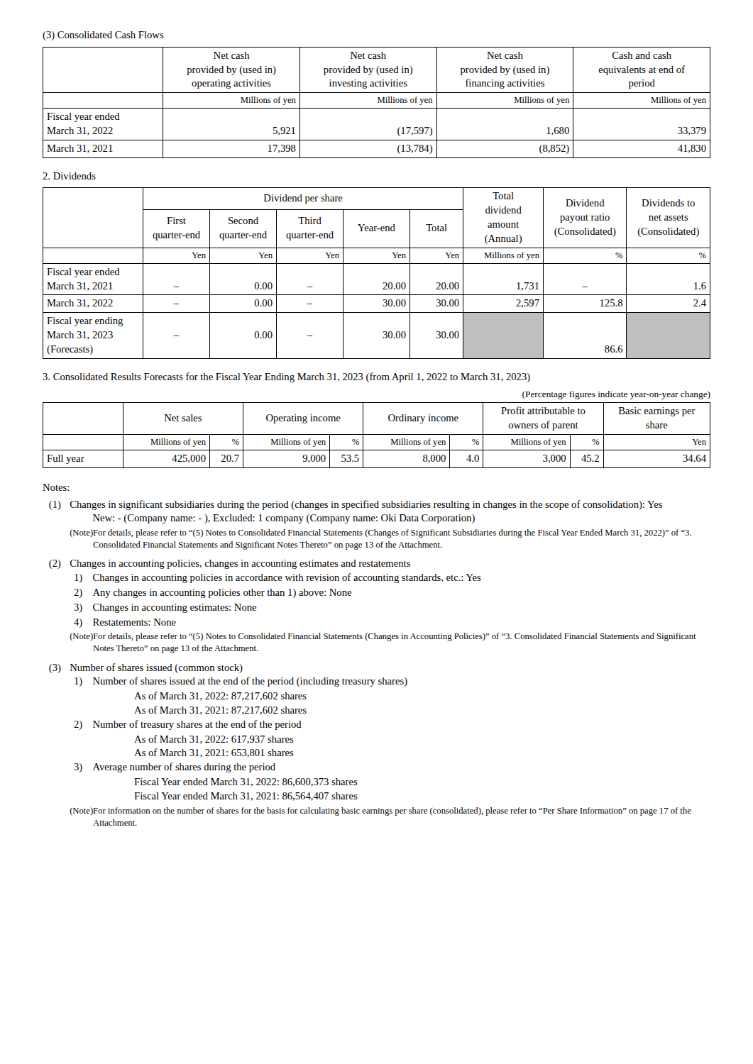(3) Consolidated Cash Flows
| | Net cash provided by (used in) operating activities | Net cash provided by (used in) investing activities | Net cash provided by (used in) financing activities | Cash and cash equivalents at end of period |
| | Millions of yen | Millions of yen | Millions of yen | Millions of yen |
| Fiscal year ended March 31, 2022 | 5,921 | (17,597) | 1,680 | 33,379 |
| March 31, 2021 | 17,398 | (13,784) | (8,852) | 41,830 |
2. Dividends
| | Dividend per share | Total dividend amount (Annual) | Dividend payout ratio (Consolidated) | Dividends to net assets (Consolidated) |
| First quarter-end | Second quarter-end | Third quarter-end | Year-end | Total |
| | Yen | Yen | Yen | Yen | Yen | Millions of yen | % | % |
| Fiscal year ended March 31, 2021 | – | 0.00 | – | 20.00 | 20.00 | 1,731 | – | 1.6 |
| March 31, 2022 | – | 0.00 | – | 30.00 | 30.00 | 2,597 | 125.8 | 2.4 |
| Fiscal year ending March 31, 2023 (Forecasts) | – | 0.00 | – | 30.00 | 30.00 | | 86.6 | |
3. Consolidated Results Forecasts for the Fiscal Year Ending March 31, 2023 (from April 1, 2022 to March 31, 2023)
(Percentage figures indicate year-on-year change)
| | Net sales | Operating income | Ordinary income | Profit attributable to owners of parent | Basic earnings per share |
| | Millions of yen | % | Millions of yen | % | Millions of yen | % | Millions of yen | % | Yen |
| Full year | 425,000 | 20.7 | 9,000 | 53.5 | 8,000 | 4.0 | 3,000 | 45.2 | 34.64 |
Notes:
(1) Changes in significant subsidiaries during the period (changes in specified subsidiaries resulting in changes in the scope of consolidation): Yes
New: - (Company name: - ), Excluded: 1 company (Company name: Oki Data Corporation)
(Note) For details, please refer to “(5) Notes to Consolidated Financial Statements (Changes of Significant Subsidiaries during the Fiscal Year Ended March 31, 2022)” of “3. Consolidated Financial Statements and Significant Notes Thereto” on page 13 of the Attachment.
(2) Changes in accounting policies, changes in accounting estimates and restatements
1) Changes in accounting policies in accordance with revision of accounting standards, etc.: Yes
2) Any changes in accounting policies other than 1) above: None
3) Changes in accounting estimates: None
4) Restatements: None
(Note) For details, please refer to “(5) Notes to Consolidated Financial Statements (Changes in Accounting Policies)” of “3. Consolidated Financial Statements and Significant Notes Thereto” on page 13 of the Attachment.
(3) Number of shares issued (common stock)
1) Number of shares issued at the end of the period (including treasury shares)
As of March 31, 2022: 87,217,602 shares
As of March 31, 2021: 87,217,602 shares
2) Number of treasury shares at the end of the period
As of March 31, 2022: 617,937 shares
As of March 31, 2021: 653,801 shares
3) Average number of shares during the period
Fiscal Year ended March 31, 2022: 86,600,373 shares
Fiscal Year ended March 31, 2021: 86,564,407 shares
(Note) For information on the number of shares for the basis for calculating basic earnings per share (consolidated), please refer to “Per Share Information” on page 17 of the Attachment.